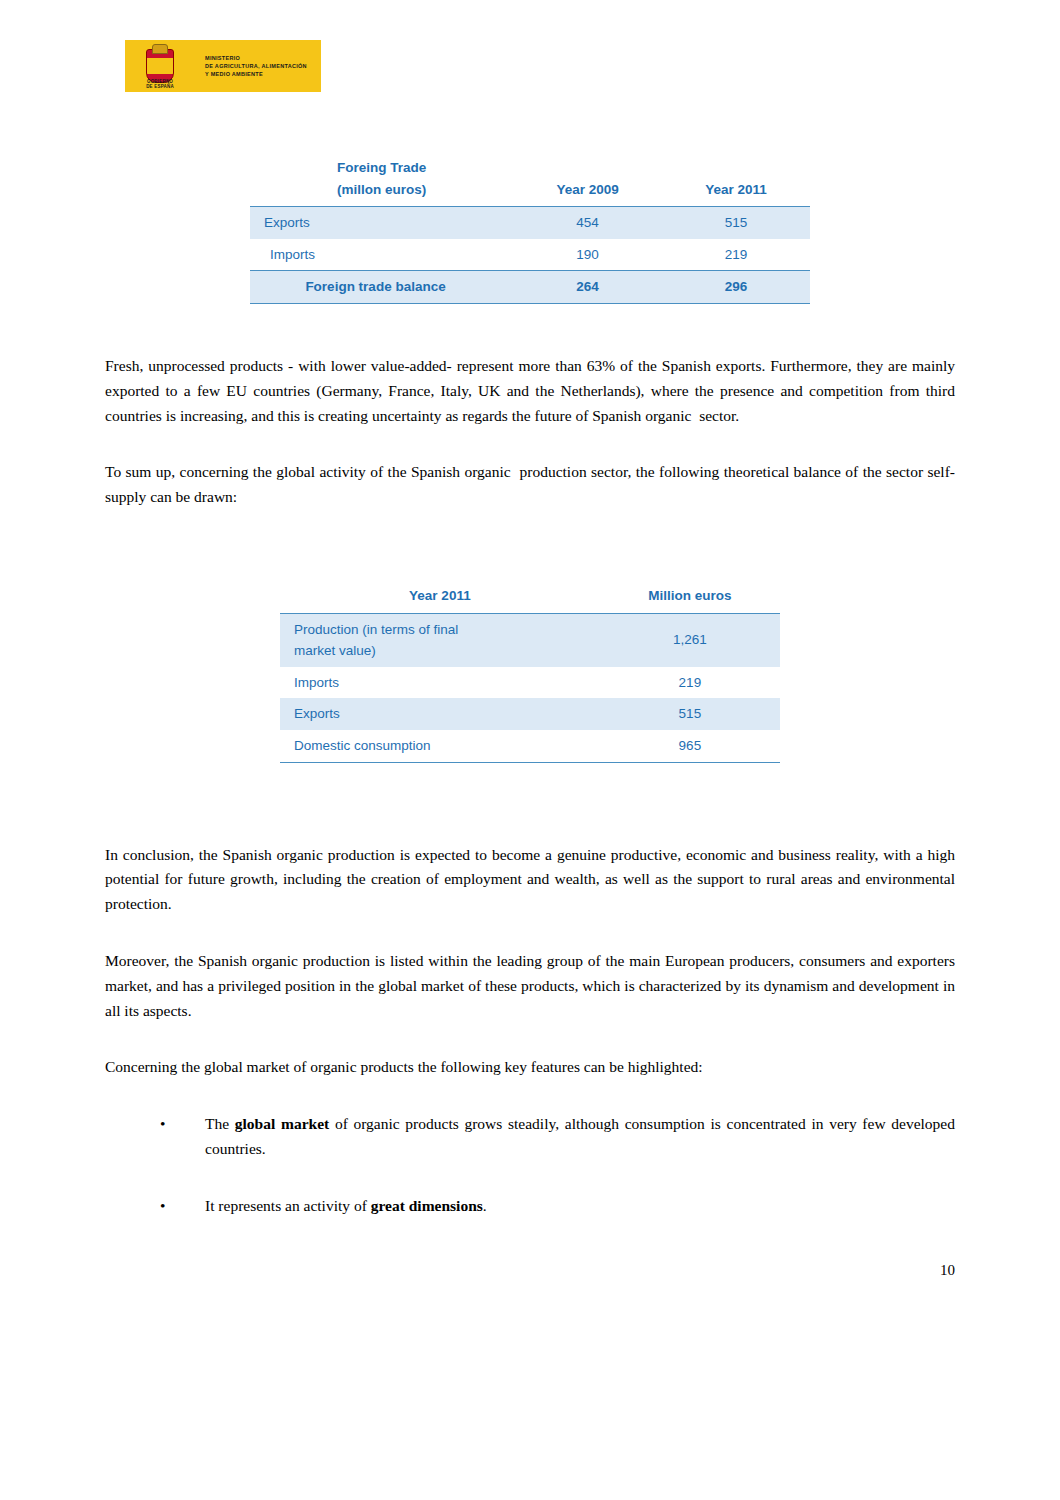GOBIERNO
DE ESPAÑA
MINISTERIO
DE AGRICULTURA, ALIMENTACIÓN
Y MEDIO AMBIENTE
| Foreing Trade (millon euros) | Year 2009 | Year 2011 |
| --- | --- | --- |
| Exports | 454 | 515 |
| Imports | 190 | 219 |
| Foreign trade balance | 264 | 296 |
Fresh, unprocessed products - with lower value-added- represent more than 63% of the Spanish exports. Furthermore, they are mainly exported to a few EU countries (Germany, France, Italy, UK and the Netherlands), where the presence and competition from third countries is increasing, and this is creating uncertainty as regards the future of Spanish organic sector.
To sum up, concerning the global activity of the Spanish organic production sector, the following theoretical balance of the sector self-supply can be drawn:
| Year 2011 | Million euros |
| --- | --- |
| Production (in terms of final market value) | 1,261 |
| Imports | 219 |
| Exports | 515 |
| Domestic consumption | 965 |
In conclusion, the Spanish organic production is expected to become a genuine productive, economic and business reality, with a high potential for future growth, including the creation of employment and wealth, as well as the support to rural areas and environmental protection.
Moreover, the Spanish organic production is listed within the leading group of the main European producers, consumers and exporters market, and has a privileged position in the global market of these products, which is characterized by its dynamism and development in all its aspects.
Concerning the global market of organic products the following key features can be highlighted:
• The global market of organic products grows steadily, although consumption is concentrated in very few developed countries.
• It represents an activity of great dimensions.
10